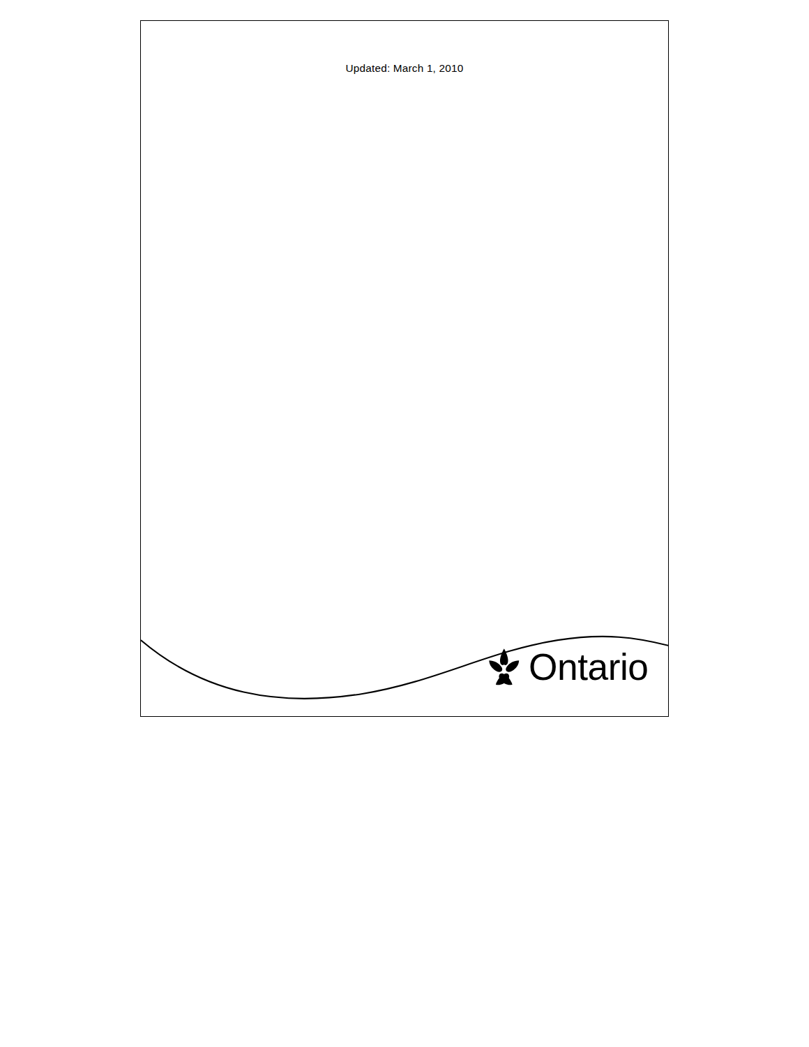Updated: March 1, 2010
Ontario